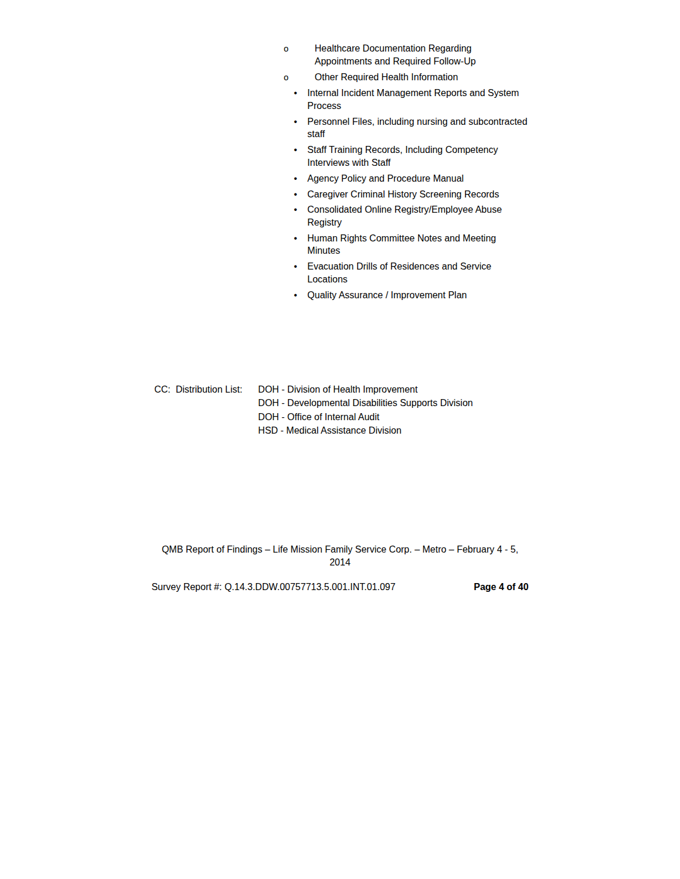o
Healthcare Documentation Regarding Appointments and Required Follow-Up
o
Other Required Health Information
•Internal Incident Management Reports and System Process
•Personnel Files, including nursing and subcontracted staff
•Staff Training Records, Including Competency Interviews with Staff
•Agency Policy and Procedure Manual
•Caregiver Criminal History Screening Records
•Consolidated Online Registry/Employee Abuse Registry
•Human Rights Committee Notes and Meeting Minutes
•Evacuation Drills of Residences and Service Locations
•Quality Assurance / Improvement Plan
CC: Distribution List:
DOH - Division of Health Improvement
DOH - Developmental Disabilities Supports Division
DOH - Office of Internal Audit
HSD - Medical Assistance Division
QMB Report of Findings – Life Mission Family Service Corp. – Metro – February 4 - 5, 2014
Survey Report #: Q.14.3.DDW.00757713.5.001.INT.01.097
Page 4 of 40